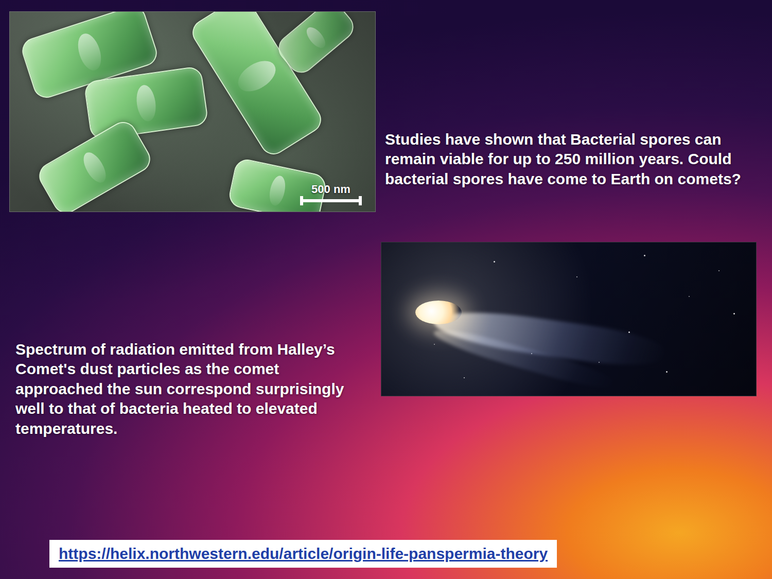500 nm
Studies have shown that Bacterial spores can remain viable for up to 250 million years. Could bacterial spores have come to Earth on comets?
Spectrum of radiation emitted from Halley’s Comet's dust particles as the comet approached the sun correspond surprisingly well to that of bacteria heated to elevated temperatures.
https://helix.northwestern.edu/article/origin-life-panspermia-theory